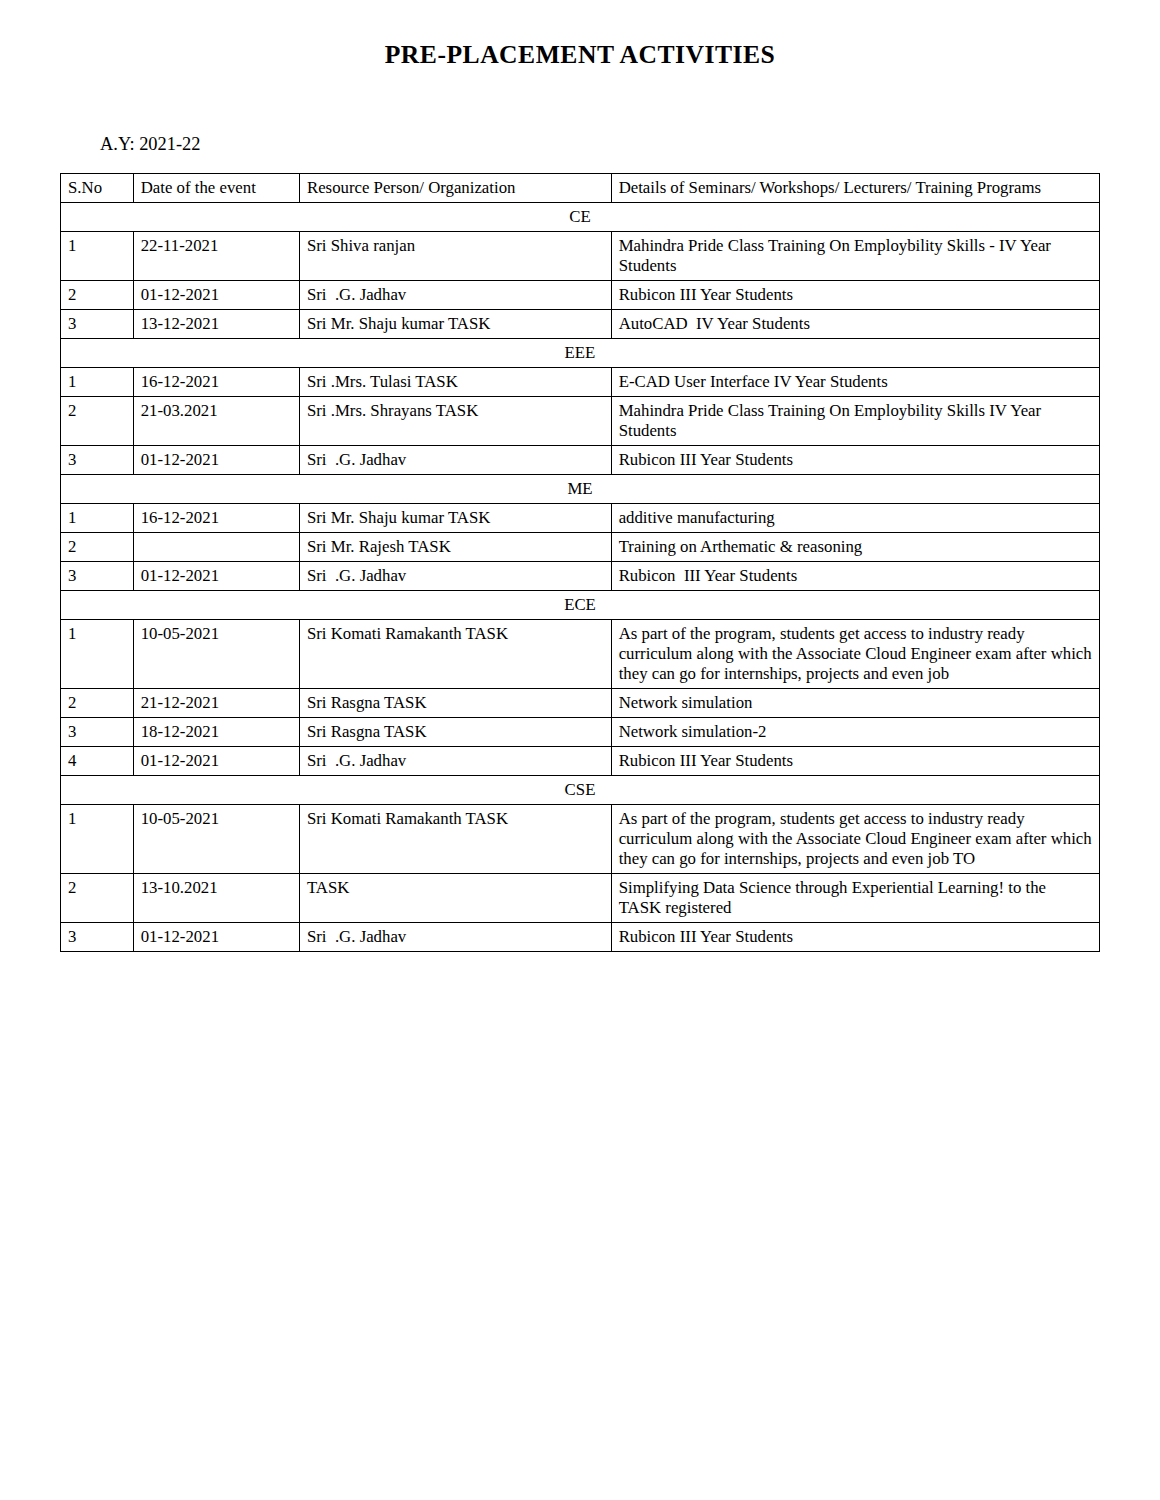PRE-PLACEMENT ACTIVITIES
A.Y: 2021-22
| S.No | Date of the event | Resource Person/ Organization | Details of Seminars/ Workshops/ Lecturers/ Training Programs |
| --- | --- | --- | --- |
| CE |
| 1 | 22-11-2021 | Sri Shiva ranjan | Mahindra Pride Class Training On Employbility Skills - IV Year Students |
| 2 | 01-12-2021 | Sri .G. Jadhav | Rubicon III Year Students |
| 3 | 13-12-2021 | Sri Mr. Shaju kumar TASK | AutoCAD IV Year Students |
| EEE |
| 1 | 16-12-2021 | Sri .Mrs. Tulasi TASK | E-CAD User Interface IV Year Students |
| 2 | 21-03.2021 | Sri .Mrs. Shrayans TASK | Mahindra Pride Class Training On Employbility Skills IV Year Students |
| 3 | 01-12-2021 | Sri .G. Jadhav | Rubicon III Year Students |
| ME |
| 1 | 16-12-2021 | Sri Mr. Shaju kumar TASK | additive manufacturing |
| 2 | | Sri Mr. Rajesh TASK | Training on Arthematic & reasoning |
| 3 | 01-12-2021 | Sri .G. Jadhav | Rubicon III Year Students |
| ECE |
| 1 | 10-05-2021 | Sri Komati Ramakanth TASK | As part of the program, students get access to industry ready curriculum along with the Associate Cloud Engineer exam after which they can go for internships, projects and even job |
| 2 | 21-12-2021 | Sri Rasgna TASK | Network simulation |
| 3 | 18-12-2021 | Sri Rasgna TASK | Network simulation-2 |
| 4 | 01-12-2021 | Sri .G. Jadhav | Rubicon III Year Students |
| CSE |
| 1 | 10-05-2021 | Sri Komati Ramakanth TASK | As part of the program, students get access to industry ready curriculum along with the Associate Cloud Engineer exam after which they can go for internships, projects and even job TO |
| 2 | 13-10.2021 | TASK | Simplifying Data Science through Experiential Learning! to the TASK registered |
| 3 | 01-12-2021 | Sri .G. Jadhav | Rubicon III Year Students |